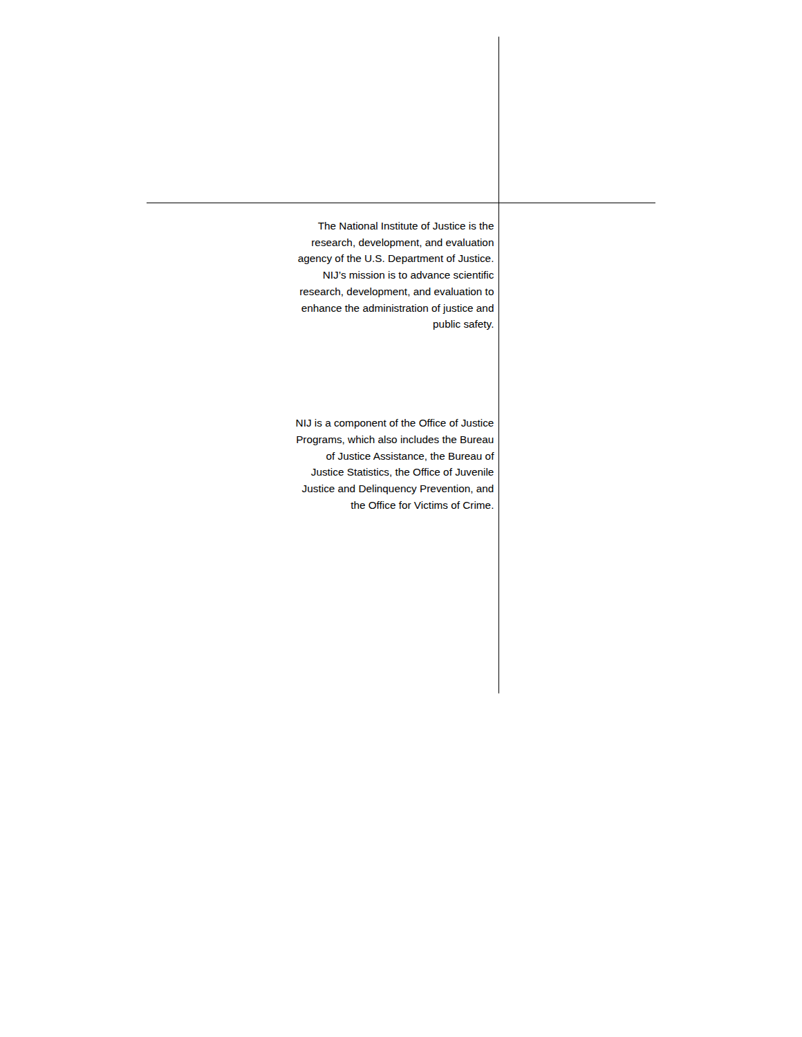The National Institute of Justice is the research, development, and evaluation agency of the U.S. Department of Justice. NIJ’s mission is to advance scientific research, development, and evaluation to enhance the administration of justice and public safety.
NIJ is a component of the Office of Justice Programs, which also includes the Bureau of Justice Assistance, the Bureau of Justice Statistics, the Office of Juvenile Justice and Delinquency Prevention, and the Office for Victims of Crime.